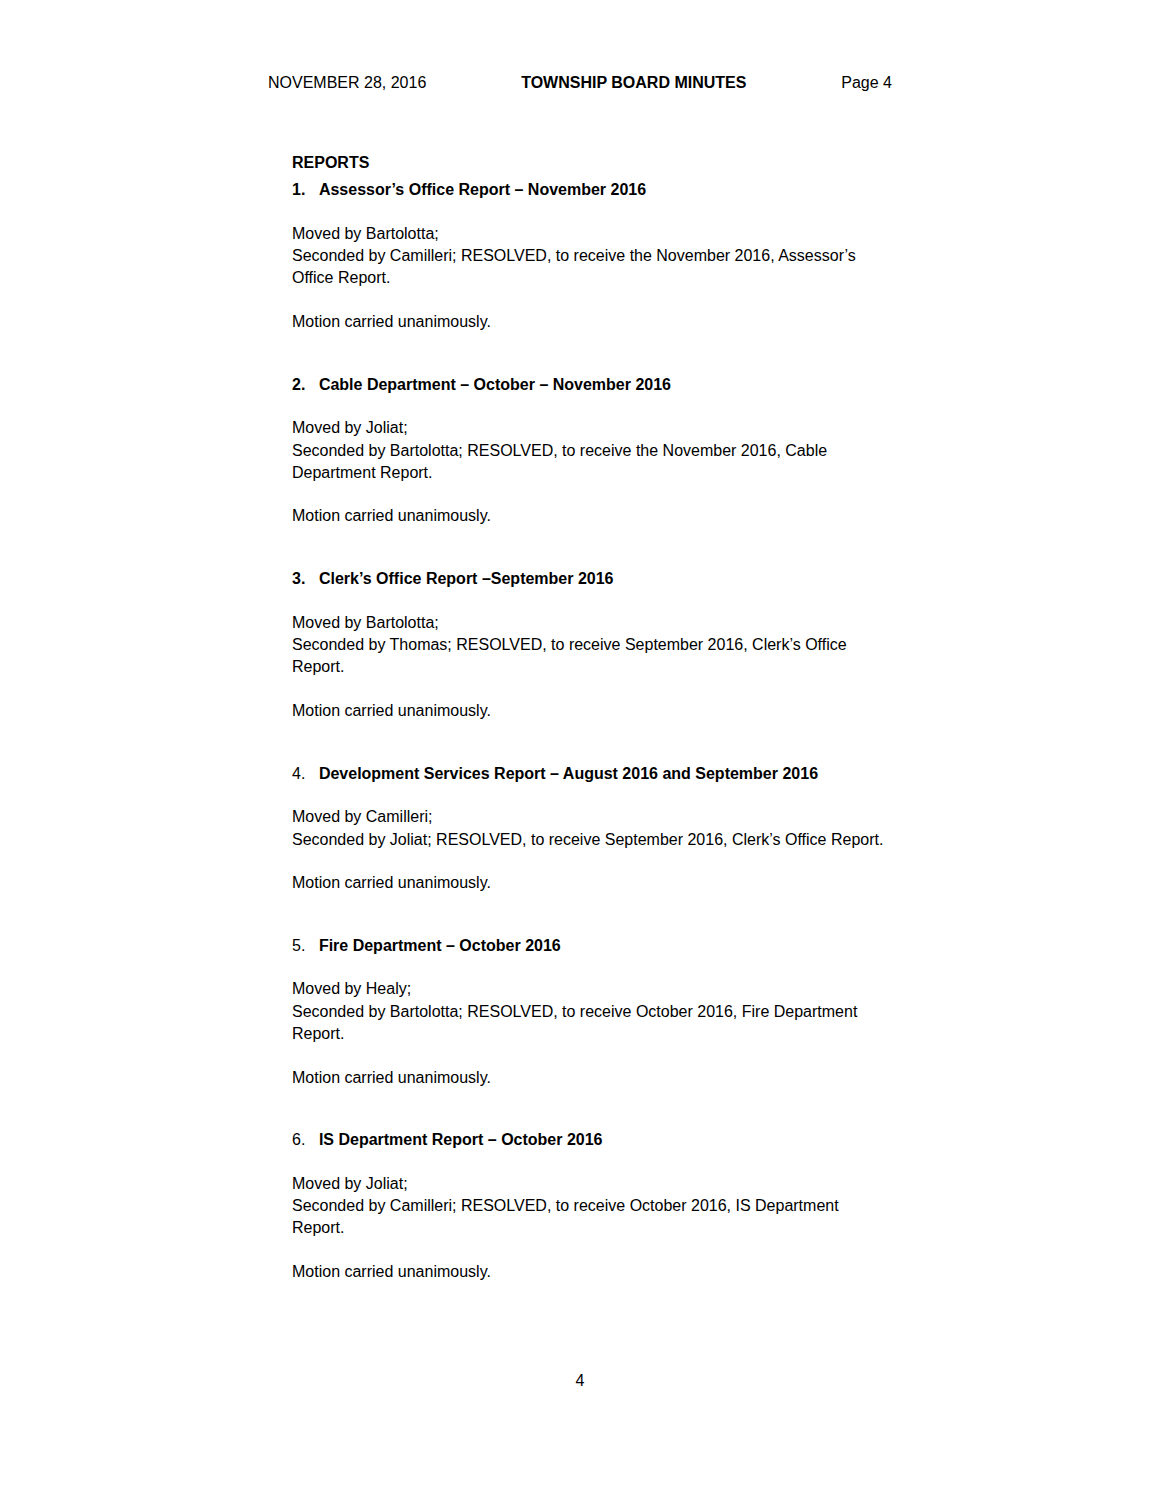NOVEMBER 28, 2016
TOWNSHIP BOARD MINUTES
Page 4
REPORTS
1. Assessor’s Office Report – November 2016
Moved by Bartolotta;
Seconded by Camilleri; RESOLVED, to receive the November 2016, Assessor’s Office Report.
Motion carried unanimously.
2. Cable Department – October – November 2016
Moved by Joliat;
Seconded by Bartolotta; RESOLVED, to receive the November 2016, Cable Department Report.
Motion carried unanimously.
3. Clerk’s Office Report –September 2016
Moved by Bartolotta;
Seconded by Thomas; RESOLVED, to receive September 2016, Clerk’s Office Report.
Motion carried unanimously.
4. Development Services Report – August 2016 and September 2016
Moved by Camilleri;
Seconded by Joliat; RESOLVED, to receive September 2016, Clerk’s Office Report.
Motion carried unanimously.
5. Fire Department – October 2016
Moved by Healy;
Seconded by Bartolotta; RESOLVED, to receive October 2016, Fire Department Report.
Motion carried unanimously.
6. IS Department Report – October 2016
Moved by Joliat;
Seconded by Camilleri; RESOLVED, to receive October 2016, IS Department Report.
Motion carried unanimously.
4